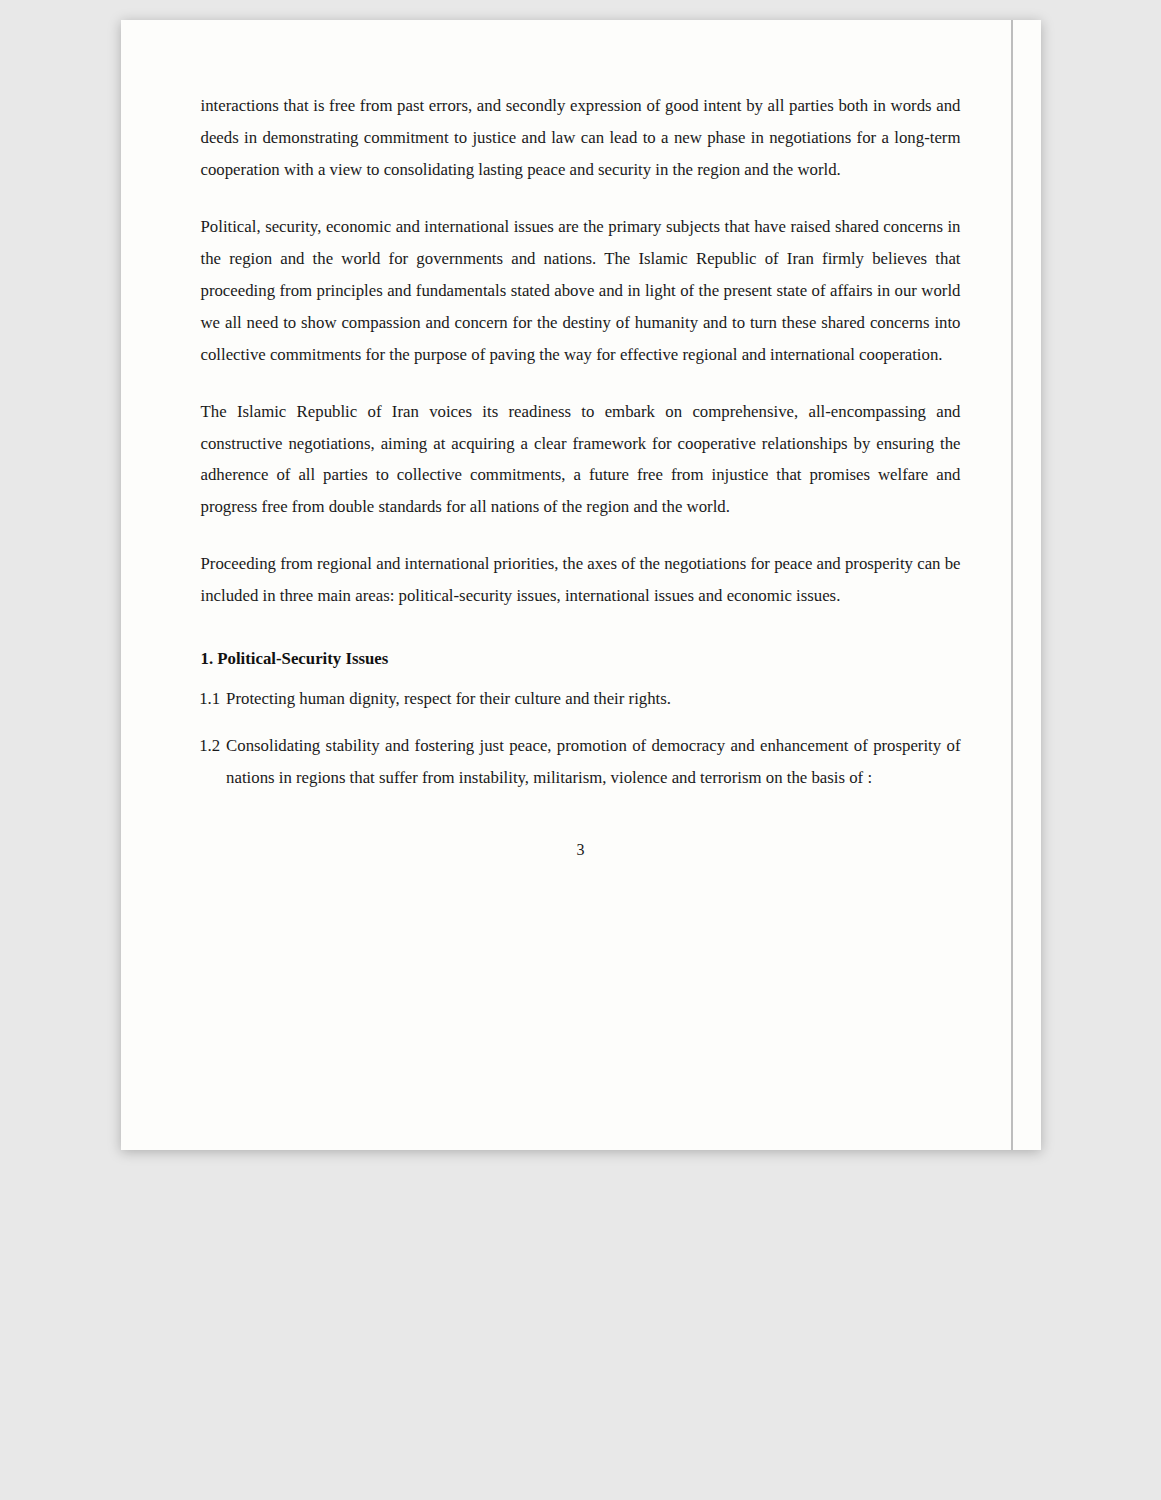interactions that is free from past errors, and secondly expression of good intent by all parties both in words and deeds in demonstrating commitment to justice and law can lead to a new phase in negotiations for a long-term cooperation with a view to consolidating lasting peace and security in the region and the world.
Political, security, economic and international issues are the primary subjects that have raised shared concerns in the region and the world for governments and nations. The Islamic Republic of Iran firmly believes that proceeding from principles and fundamentals stated above and in light of the present state of affairs in our world we all need to show compassion and concern for the destiny of humanity and to turn these shared concerns into collective commitments for the purpose of paving the way for effective regional and international cooperation.
The Islamic Republic of Iran voices its readiness to embark on comprehensive, all-encompassing and constructive negotiations, aiming at acquiring a clear framework for cooperative relationships by ensuring the adherence of all parties to collective commitments, a future free from injustice that promises welfare and progress free from double standards for all nations of the region and the world.
Proceeding from regional and international priorities, the axes of the negotiations for peace and prosperity can be included in three main areas: political-security issues, international issues and economic issues.
1. Political-Security Issues
1.1 Protecting human dignity, respect for their culture and their rights.
1.2 Consolidating stability and fostering just peace, promotion of democracy and enhancement of prosperity of nations in regions that suffer from instability, militarism, violence and terrorism on the basis of :
3